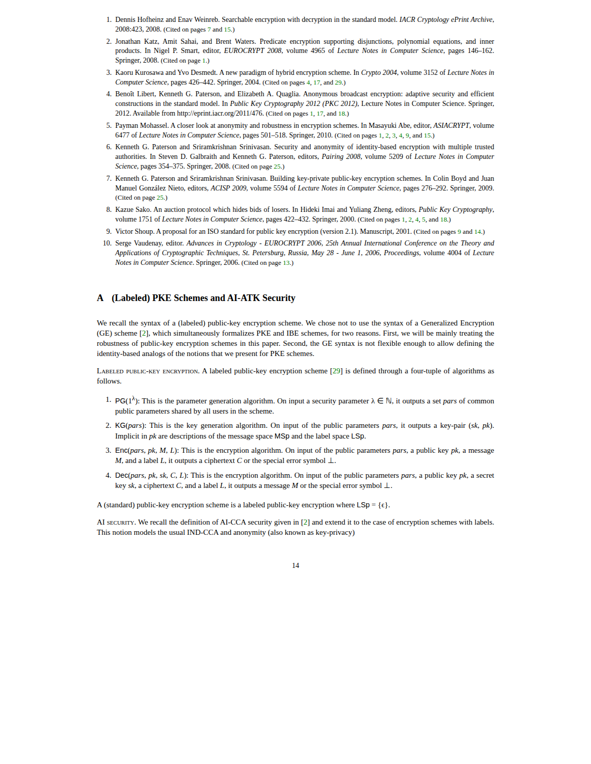Dennis Hofheinz and Enav Weinreb. Searchable encryption with decryption in the standard model. IACR Cryptology ePrint Archive, 2008:423, 2008. (Cited on pages 7 and 15.)
Jonathan Katz, Amit Sahai, and Brent Waters. Predicate encryption supporting disjunctions, polynomial equations, and inner products. In Nigel P. Smart, editor, EUROCRYPT 2008, volume 4965 of Lecture Notes in Computer Science, pages 146–162. Springer, 2008. (Cited on page 1.)
Kaoru Kurosawa and Yvo Desmedt. A new paradigm of hybrid encryption scheme. In Crypto 2004, volume 3152 of Lecture Notes in Computer Science, pages 426–442. Springer, 2004. (Cited on pages 4, 17, and 29.)
Benoît Libert, Kenneth G. Paterson, and Elizabeth A. Quaglia. Anonymous broadcast encryption: adaptive security and efficient constructions in the standard model. In Public Key Cryptography 2012 (PKC 2012), Lecture Notes in Computer Science. Springer, 2012. Available from http://eprint.iacr.org/2011/476. (Cited on pages 1, 17, and 18.)
Payman Mohassel. A closer look at anonymity and robustness in encryption schemes. In Masayuki Abe, editor, ASIACRYPT, volume 6477 of Lecture Notes in Computer Science, pages 501–518. Springer, 2010. (Cited on pages 1, 2, 3, 4, 9, and 15.)
Kenneth G. Paterson and Sriramkrishnan Srinivasan. Security and anonymity of identity-based encryption with multiple trusted authorities. In Steven D. Galbraith and Kenneth G. Paterson, editors, Pairing 2008, volume 5209 of Lecture Notes in Computer Science, pages 354–375. Springer, 2008. (Cited on page 25.)
Kenneth G. Paterson and Sriramkrishnan Srinivasan. Building key-private public-key encryption schemes. In Colin Boyd and Juan Manuel González Nieto, editors, ACISP 2009, volume 5594 of Lecture Notes in Computer Science, pages 276–292. Springer, 2009. (Cited on page 25.)
Kazue Sako. An auction protocol which hides bids of losers. In Hideki Imai and Yuliang Zheng, editors, Public Key Cryptography, volume 1751 of Lecture Notes in Computer Science, pages 422–432. Springer, 2000. (Cited on pages 1, 2, 4, 5, and 18.)
Victor Shoup. A proposal for an ISO standard for public key encryption (version 2.1). Manuscript, 2001. (Cited on pages 9 and 14.)
Serge Vaudenay, editor. Advances in Cryptology - EUROCRYPT 2006, 25th Annual International Conference on the Theory and Applications of Cryptographic Techniques, St. Petersburg, Russia, May 28 - June 1, 2006, Proceedings, volume 4004 of Lecture Notes in Computer Science. Springer, 2006. (Cited on page 13.)
A(Labeled) PKE Schemes and AI-ATK Security
We recall the syntax of a (labeled) public-key encryption scheme. We chose not to use the syntax of a Generalized Encryption (GE) scheme [2], which simultaneously formalizes PKE and IBE schemes, for two reasons. First, we will be mainly treating the robustness of public-key encryption schemes in this paper. Second, the GE syntax is not flexible enough to allow defining the identity-based analogs of the notions that we present for PKE schemes.
Labeled public-key encryption. A labeled public-key encryption scheme [29] is defined through a four-tuple of algorithms as follows.
PG(1λ): This is the parameter generation algorithm. On input a security parameter λ ∈ ℕ, it outputs a set pars of common public parameters shared by all users in the scheme.
KG(pars): This is the key generation algorithm. On input of the public parameters pars, it outputs a key-pair (sk, pk). Implicit in pk are descriptions of the message space MSp and the label space LSp.
Enc(pars, pk, M, L): This is the encryption algorithm. On input of the public parameters pars, a public key pk, a message M, and a label L, it outputs a ciphertext C or the special error symbol ⊥.
Dec(pars, pk, sk, C, L): This is the encryption algorithm. On input of the public parameters pars, a public key pk, a secret key sk, a ciphertext C, and a label L, it outputs a message M or the special error symbol ⊥.
A (standard) public-key encryption scheme is a labeled public-key encryption where LSp = {ϵ}.
AI security. We recall the definition of AI-CCA security given in [2] and extend it to the case of encryption schemes with labels. This notion models the usual IND-CCA and anonymity (also known as key-privacy)
14